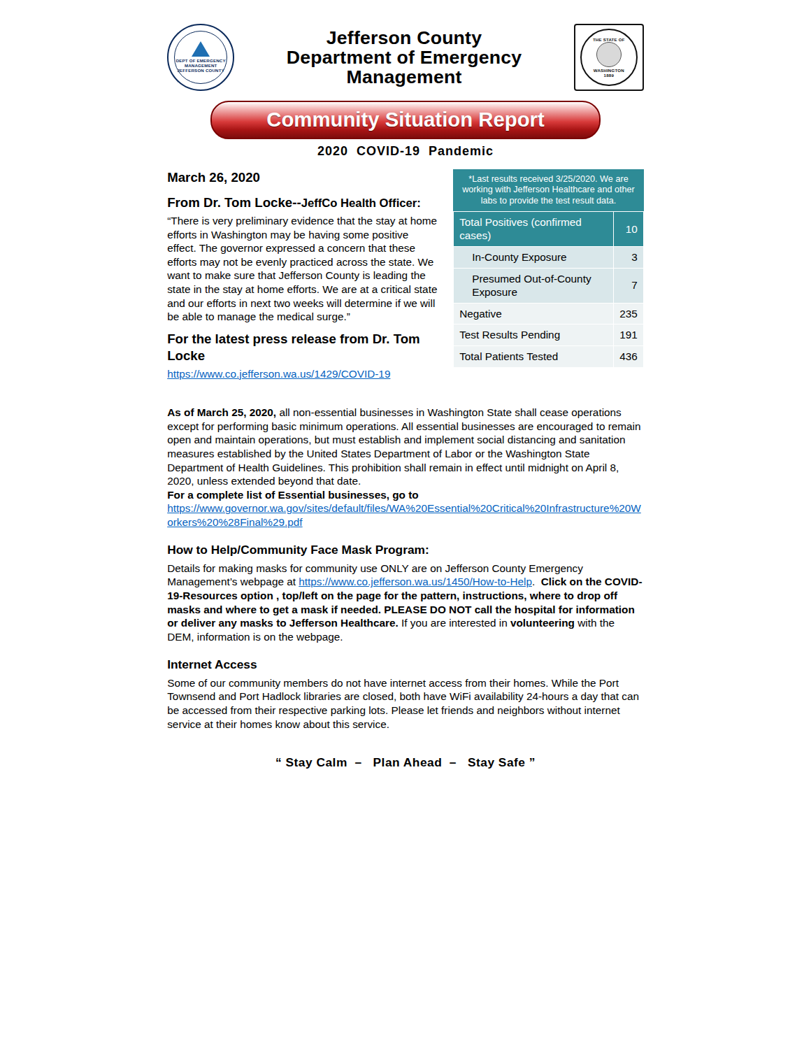DEPT OF EMERGENCY
MANAGEMENT
JEFFERSON COUNTY
Jefferson County
Department of Emergency Management
THE STATE OF
WASHINGTON
1889
Community Situation Report
2020 COVID-19 Pandemic
March 26, 2020
From Dr. Tom Locke--JeffCo Health Officer:
“There is very preliminary evidence that the stay at home efforts in Washington may be having some positive effect. The governor expressed a concern that these efforts may not be evenly practiced across the state. We want to make sure that Jefferson County is leading the state in the stay at home efforts. We are at a critical state and our efforts in next two weeks will determine if we will be able to manage the medical surge.”
For the latest press release from Dr. Tom Locke
https://www.co.jefferson.wa.us/1429/COVID-19
*Last results received 3/25/2020. We are working with Jefferson Healthcare and other labs to provide the test result data.
| Total Positives (confirmed cases) | 10 |
| In-County Exposure | 3 |
| Presumed Out-of-County Exposure | 7 |
| Negative | 235 |
| Test Results Pending | 191 |
| Total Patients Tested | 436 |
As of March 25, 2020, all non-essential businesses in Washington State shall cease operations except for performing basic minimum operations. All essential businesses are encouraged to remain open and maintain operations, but must establish and implement social distancing and sanitation measures established by the United States Department of Labor or the Washington State Department of Health Guidelines. This prohibition shall remain in effect until midnight on April 8, 2020, unless extended beyond that date.
For a complete list of Essential businesses, go to
https://www.governor.wa.gov/sites/default/files/WA%20Essential%20Critical%20Infrastructure%20Workers%20%28Final%29.pdf
How to Help/Community Face Mask Program:
Details for making masks for community use ONLY are on Jefferson County Emergency Management’s webpage at https://www.co.jefferson.wa.us/1450/How-to-Help. Click on the COVID-19-Resources option , top/left on the page for the pattern, instructions, where to drop off masks and where to get a mask if needed. PLEASE DO NOT call the hospital for information or deliver any masks to Jefferson Healthcare. If you are interested in volunteering with the DEM, information is on the webpage.
Internet Access
Some of our community members do not have internet access from their homes. While the Port Townsend and Port Hadlock libraries are closed, both have WiFi availability 24-hours a day that can be accessed from their respective parking lots. Please let friends and neighbors without internet service at their homes know about this service.
“ Stay Calm – Plan Ahead – Stay Safe ”